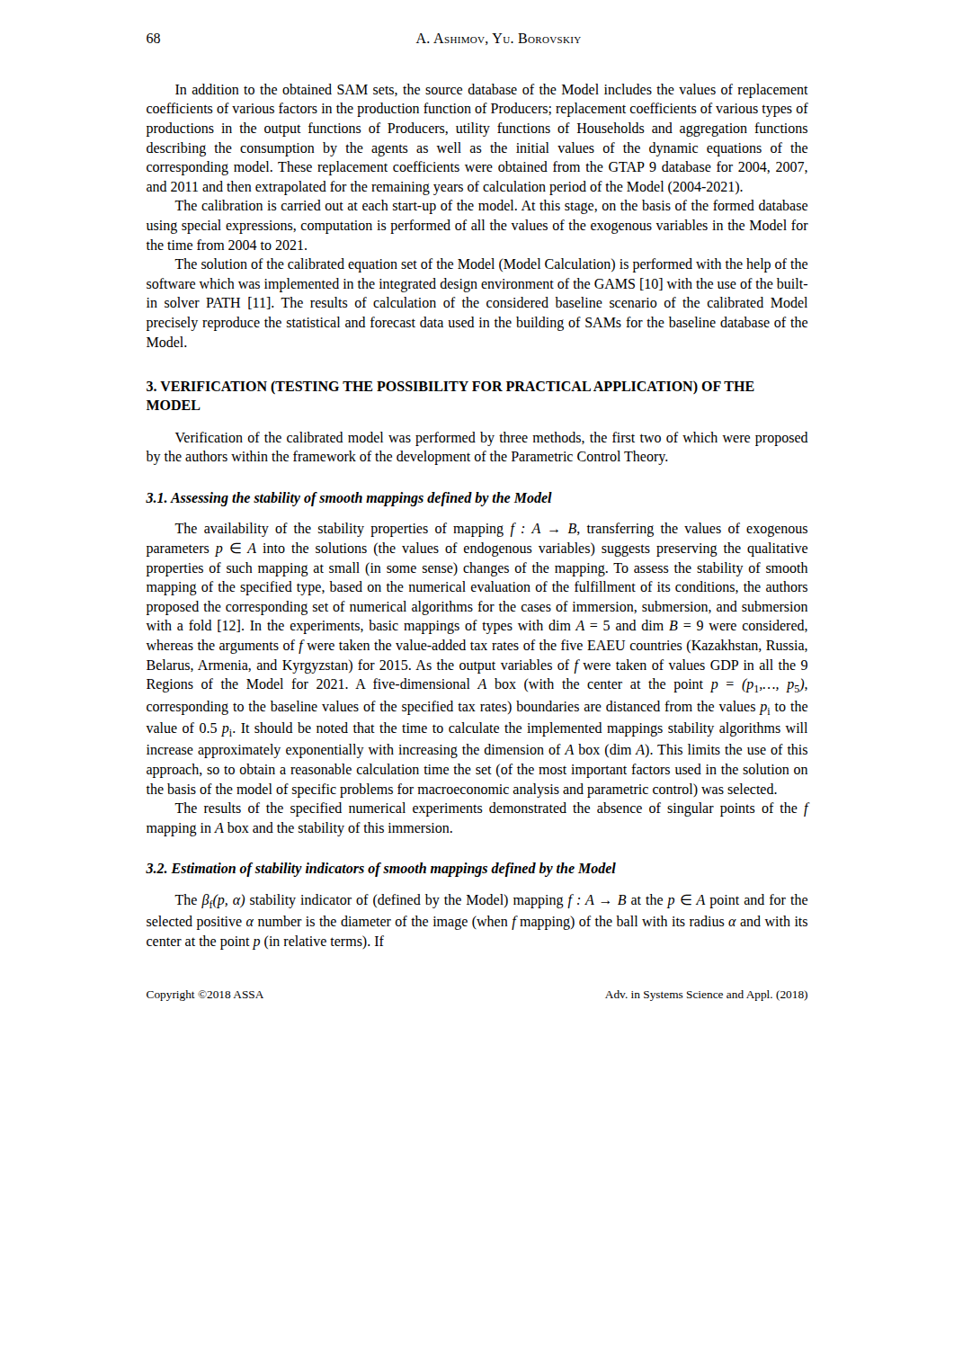68 A. Ashimov, Yu. Borovskiy
In addition to the obtained SAM sets, the source database of the Model includes the values of replacement coefficients of various factors in the production function of Producers; replacement coefficients of various types of productions in the output functions of Producers, utility functions of Households and aggregation functions describing the consumption by the agents as well as the initial values of the dynamic equations of the corresponding model. These replacement coefficients were obtained from the GTAP 9 database for 2004, 2007, and 2011 and then extrapolated for the remaining years of calculation period of the Model (2004-2021).
The calibration is carried out at each start-up of the model. At this stage, on the basis of the formed database using special expressions, computation is performed of all the values of the exogenous variables in the Model for the time from 2004 to 2021.
The solution of the calibrated equation set of the Model (Model Calculation) is performed with the help of the software which was implemented in the integrated design environment of the GAMS [10] with the use of the built-in solver PATH [11]. The results of calculation of the considered baseline scenario of the calibrated Model precisely reproduce the statistical and forecast data used in the building of SAMs for the baseline database of the Model.
3. Verification (testing the possibility for practical application) of the Model
Verification of the calibrated model was performed by three methods, the first two of which were proposed by the authors within the framework of the development of the Parametric Control Theory.
3.1. Assessing the stability of smooth mappings defined by the Model
The availability of the stability properties of mapping f : A → B, transferring the values of exogenous parameters p ∈ A into the solutions (the values of endogenous variables) suggests preserving the qualitative properties of such mapping at small (in some sense) changes of the mapping. To assess the stability of smooth mapping of the specified type, based on the numerical evaluation of the fulfillment of its conditions, the authors proposed the corresponding set of numerical algorithms for the cases of immersion, submersion, and submersion with a fold [12]. In the experiments, basic mappings of types with dim A = 5 and dim B = 9 were considered, whereas the arguments of f were taken the value-added tax rates of the five EAEU countries (Kazakhstan, Russia, Belarus, Armenia, and Kyrgyzstan) for 2015. As the output variables of f were taken of values GDP in all the 9 Regions of the Model for 2021. A five-dimensional A box (with the center at the point p = (p1,…, p5), corresponding to the baseline values of the specified tax rates) boundaries are distanced from the values pi to the value of 0.5 pi. It should be noted that the time to calculate the implemented mappings stability algorithms will increase approximately exponentially with increasing the dimension of A box (dim A). This limits the use of this approach, so to obtain a reasonable calculation time the set (of the most important factors used in the solution on the basis of the model of specific problems for macroeconomic analysis and parametric control) was selected.
The results of the specified numerical experiments demonstrated the absence of singular points of the f mapping in A box and the stability of this immersion.
3.2. Estimation of stability indicators of smooth mappings defined by the Model
The βf(p, α) stability indicator of (defined by the Model) mapping f : A → B at the p ∈ A point and for the selected positive α number is the diameter of the image (when f mapping) of the ball with its radius α and with its center at the point p (in relative terms). If
Copyright ©2018 ASSA Adv. in Systems Science and Appl. (2018)